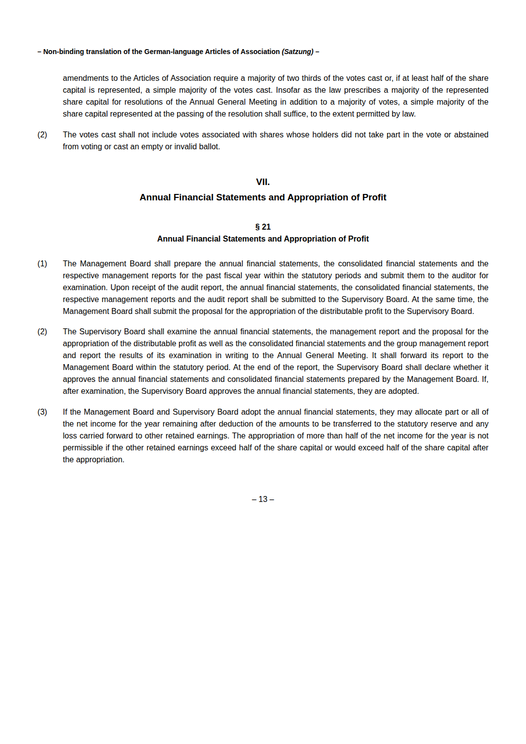– Non-binding translation of the German-language Articles of Association (Satzung) –
amendments to the Articles of Association require a majority of two thirds of the votes cast or, if at least half of the share capital is represented, a simple majority of the votes cast. Insofar as the law prescribes a majority of the represented share capital for resolutions of the Annual General Meeting in addition to a majority of votes, a simple majority of the share capital represented at the passing of the resolution shall suffice, to the extent permitted by law.
(2)
The votes cast shall not include votes associated with shares whose holders did not take part in the vote or abstained from voting or cast an empty or invalid ballot.
VII.
Annual Financial Statements and Appropriation of Profit
§ 21
Annual Financial Statements and Appropriation of Profit
(1)
The Management Board shall prepare the annual financial statements, the consolidated financial statements and the respective management reports for the past fiscal year within the statutory periods and submit them to the auditor for examination. Upon receipt of the audit report, the annual financial statements, the consolidated financial statements, the respective management reports and the audit report shall be submitted to the Supervisory Board. At the same time, the Management Board shall submit the proposal for the appropriation of the distributable profit to the Supervisory Board.
(2)
The Supervisory Board shall examine the annual financial statements, the management report and the proposal for the appropriation of the distributable profit as well as the consolidated financial statements and the group management report and report the results of its examination in writing to the Annual General Meeting. It shall forward its report to the Management Board within the statutory period. At the end of the report, the Supervisory Board shall declare whether it approves the annual financial statements and consolidated financial statements prepared by the Management Board. If, after examination, the Supervisory Board approves the annual financial statements, they are adopted.
(3)
If the Management Board and Supervisory Board adopt the annual financial statements, they may allocate part or all of the net income for the year remaining after deduction of the amounts to be transferred to the statutory reserve and any loss carried forward to other retained earnings. The appropriation of more than half of the net income for the year is not permissible if the other retained earnings exceed half of the share capital or would exceed half of the share capital after the appropriation.
– 13 –